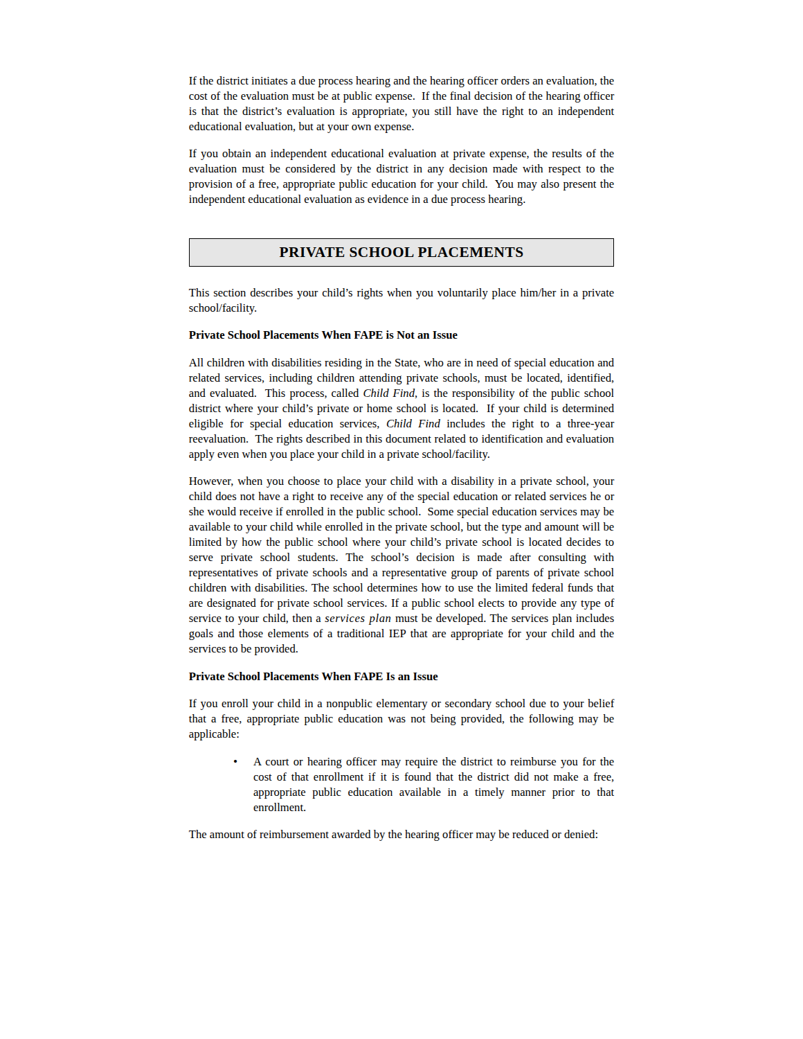If the district initiates a due process hearing and the hearing officer orders an evaluation, the cost of the evaluation must be at public expense. If the final decision of the hearing officer is that the district’s evaluation is appropriate, you still have the right to an independent educational evaluation, but at your own expense.
If you obtain an independent educational evaluation at private expense, the results of the evaluation must be considered by the district in any decision made with respect to the provision of a free, appropriate public education for your child. You may also present the independent educational evaluation as evidence in a due process hearing.
PRIVATE SCHOOL PLACEMENTS
This section describes your child’s rights when you voluntarily place him/her in a private school/facility.
Private School Placements When FAPE is Not an Issue
All children with disabilities residing in the State, who are in need of special education and related services, including children attending private schools, must be located, identified, and evaluated. This process, called Child Find, is the responsibility of the public school district where your child’s private or home school is located. If your child is determined eligible for special education services, Child Find includes the right to a three-year reevaluation. The rights described in this document related to identification and evaluation apply even when you place your child in a private school/facility.
However, when you choose to place your child with a disability in a private school, your child does not have a right to receive any of the special education or related services he or she would receive if enrolled in the public school. Some special education services may be available to your child while enrolled in the private school, but the type and amount will be limited by how the public school where your child’s private school is located decides to serve private school students. The school’s decision is made after consulting with representatives of private schools and a representative group of parents of private school children with disabilities. The school determines how to use the limited federal funds that are designated for private school services. If a public school elects to provide any type of service to your child, then a services plan must be developed. The services plan includes goals and those elements of a traditional IEP that are appropriate for your child and the services to be provided.
Private School Placements When FAPE Is an Issue
If you enroll your child in a nonpublic elementary or secondary school due to your belief that a free, appropriate public education was not being provided, the following may be applicable:
A court or hearing officer may require the district to reimburse you for the cost of that enrollment if it is found that the district did not make a free, appropriate public education available in a timely manner prior to that enrollment.
The amount of reimbursement awarded by the hearing officer may be reduced or denied: